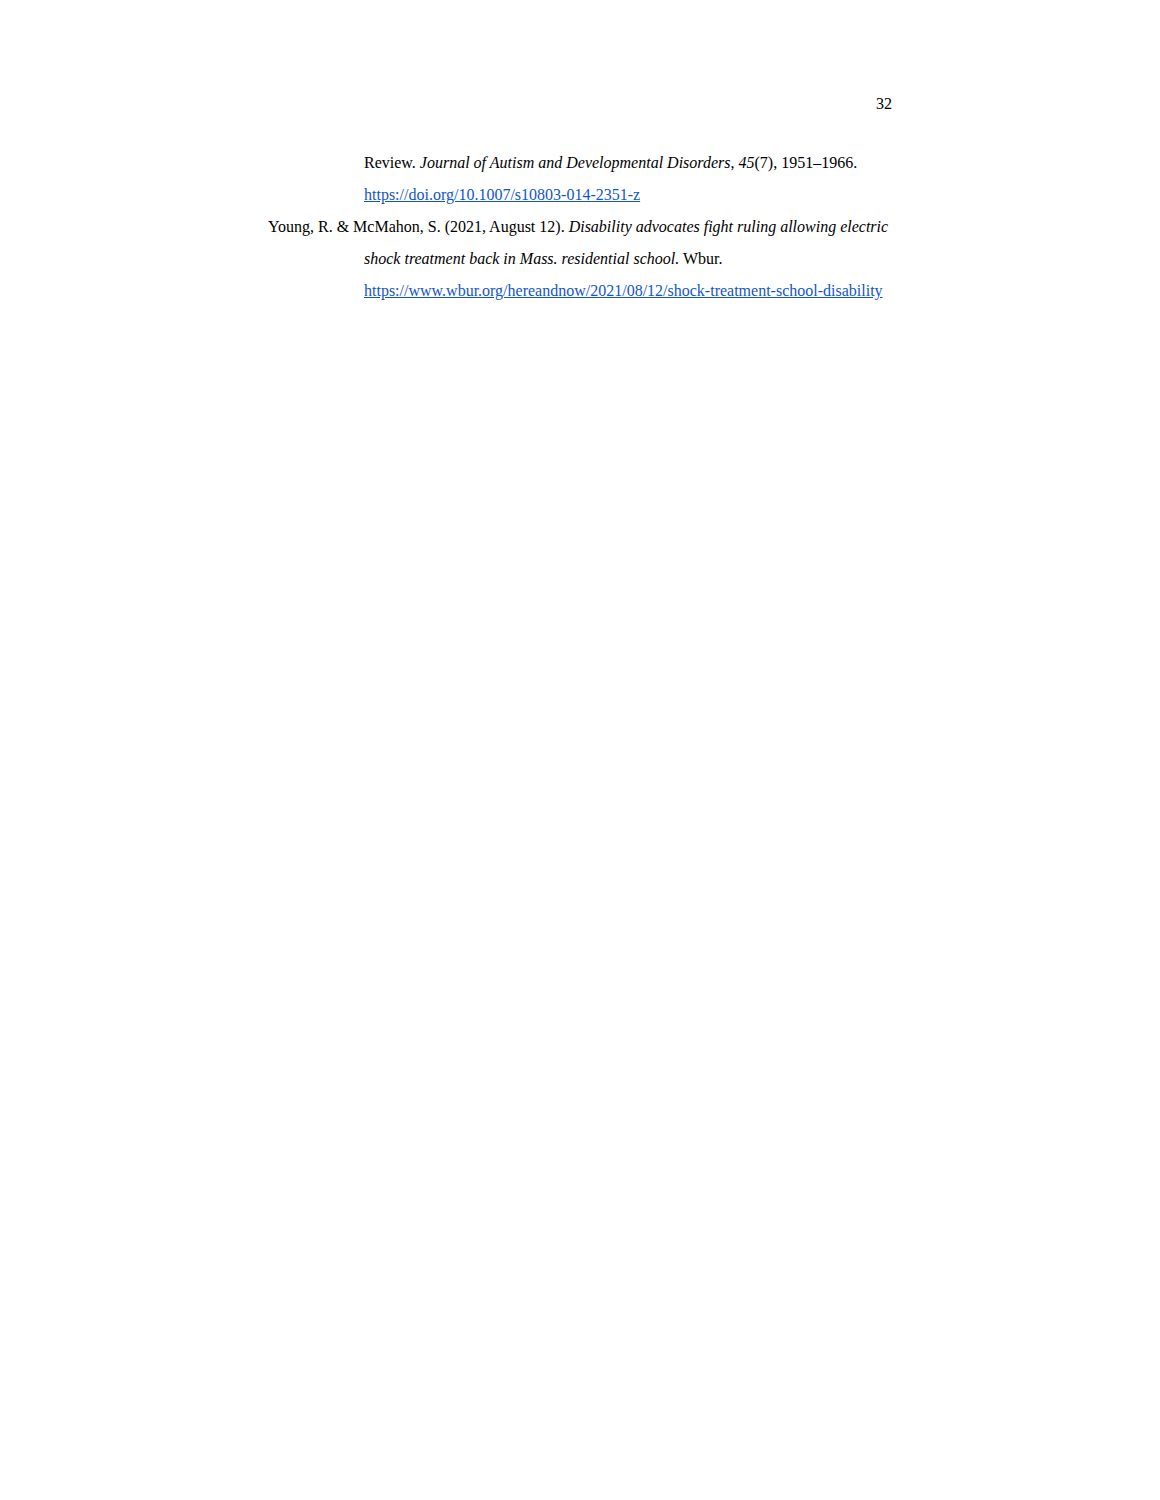32
Review. Journal of Autism and Developmental Disorders, 45(7), 1951–1966.
https://doi.org/10.1007/s10803-014-2351-z
Young, R. & McMahon, S. (2021, August 12). Disability advocates fight ruling allowing electric
shock treatment back in Mass. residential school. Wbur.
https://www.wbur.org/hereandnow/2021/08/12/shock-treatment-school-disability